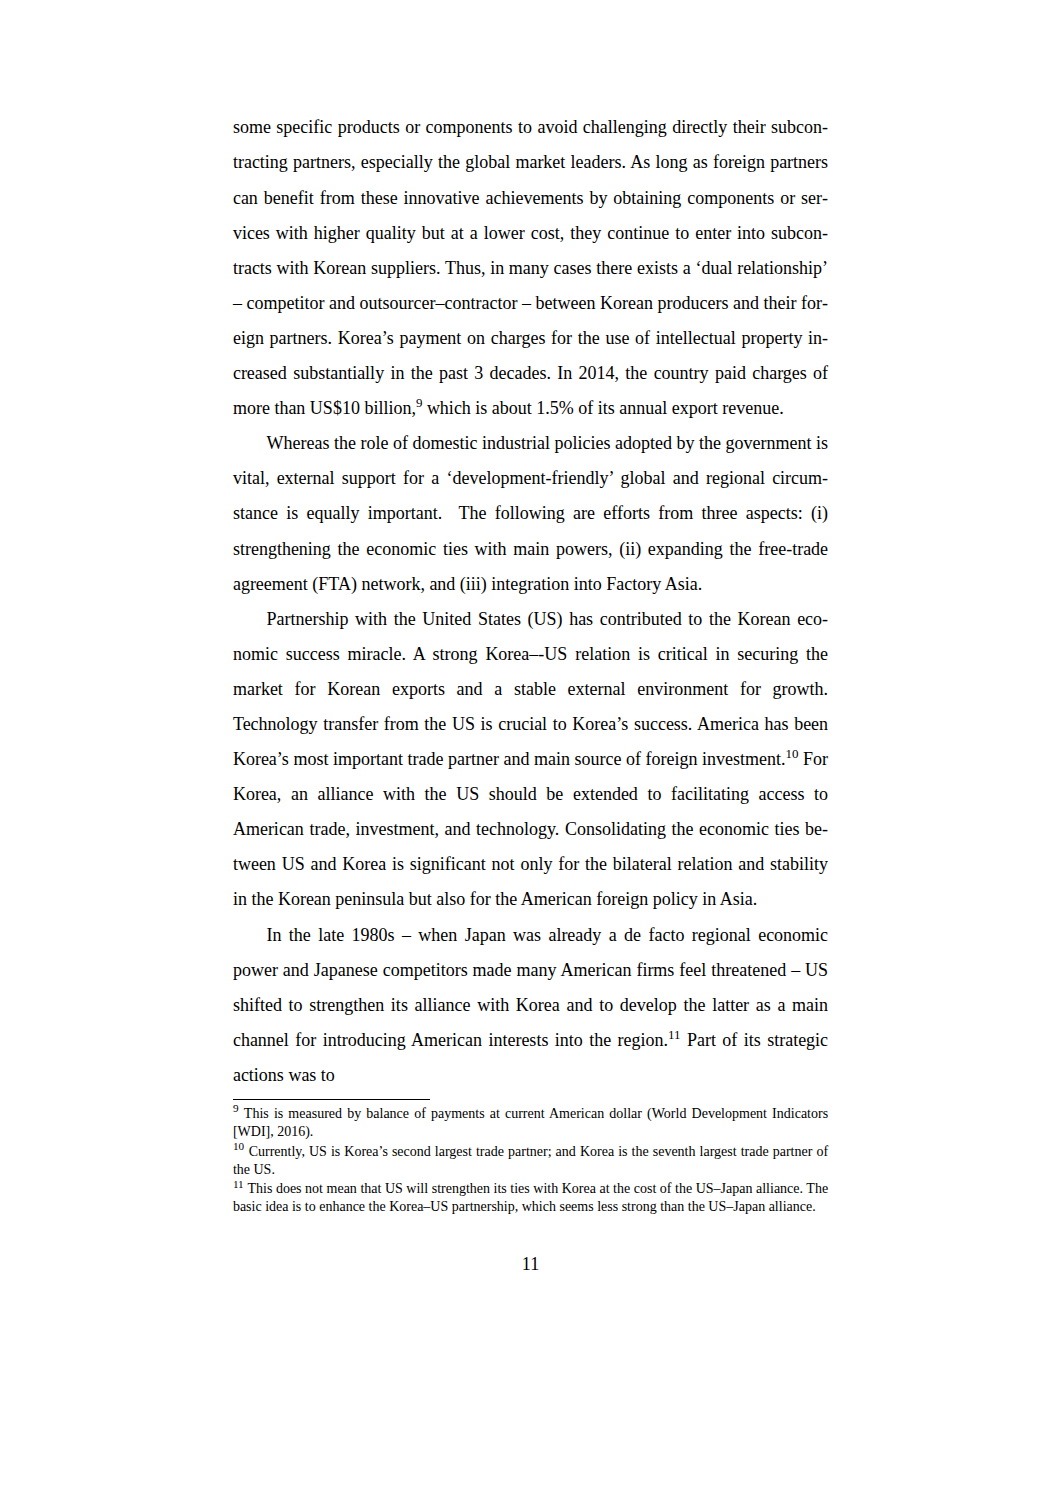some specific products or components to avoid challenging directly their subcontracting partners, especially the global market leaders. As long as foreign partners can benefit from these innovative achievements by obtaining components or services with higher quality but at a lower cost, they continue to enter into subcontracts with Korean suppliers. Thus, in many cases there exists a ‘dual relationship’ – competitor and outsourcer–contractor – between Korean producers and their foreign partners. Korea’s payment on charges for the use of intellectual property increased substantially in the past 3 decades. In 2014, the country paid charges of more than US$10 billion,9 which is about 1.5% of its annual export revenue.
Whereas the role of domestic industrial policies adopted by the government is vital, external support for a ‘development-friendly’ global and regional circumstance is equally important. The following are efforts from three aspects: (i) strengthening the economic ties with main powers, (ii) expanding the free-trade agreement (FTA) network, and (iii) integration into Factory Asia.
Partnership with the United States (US) has contributed to the Korean economic success miracle. A strong Korea–-US relation is critical in securing the market for Korean exports and a stable external environment for growth. Technology transfer from the US is crucial to Korea’s success. America has been Korea’s most important trade partner and main source of foreign investment.10 For Korea, an alliance with the US should be extended to facilitating access to American trade, investment, and technology. Consolidating the economic ties between US and Korea is significant not only for the bilateral relation and stability in the Korean peninsula but also for the American foreign policy in Asia.
In the late 1980s – when Japan was already a de facto regional economic power and Japanese competitors made many American firms feel threatened – US shifted to strengthen its alliance with Korea and to develop the latter as a main channel for introducing American interests into the region.11 Part of its strategic actions was to
9 This is measured by balance of payments at current American dollar (World Development Indicators [WDI], 2016).
10 Currently, US is Korea’s second largest trade partner; and Korea is the seventh largest trade partner of the US.
11 This does not mean that US will strengthen its ties with Korea at the cost of the US–Japan alliance. The basic idea is to enhance the Korea–US partnership, which seems less strong than the US–Japan alliance.
11